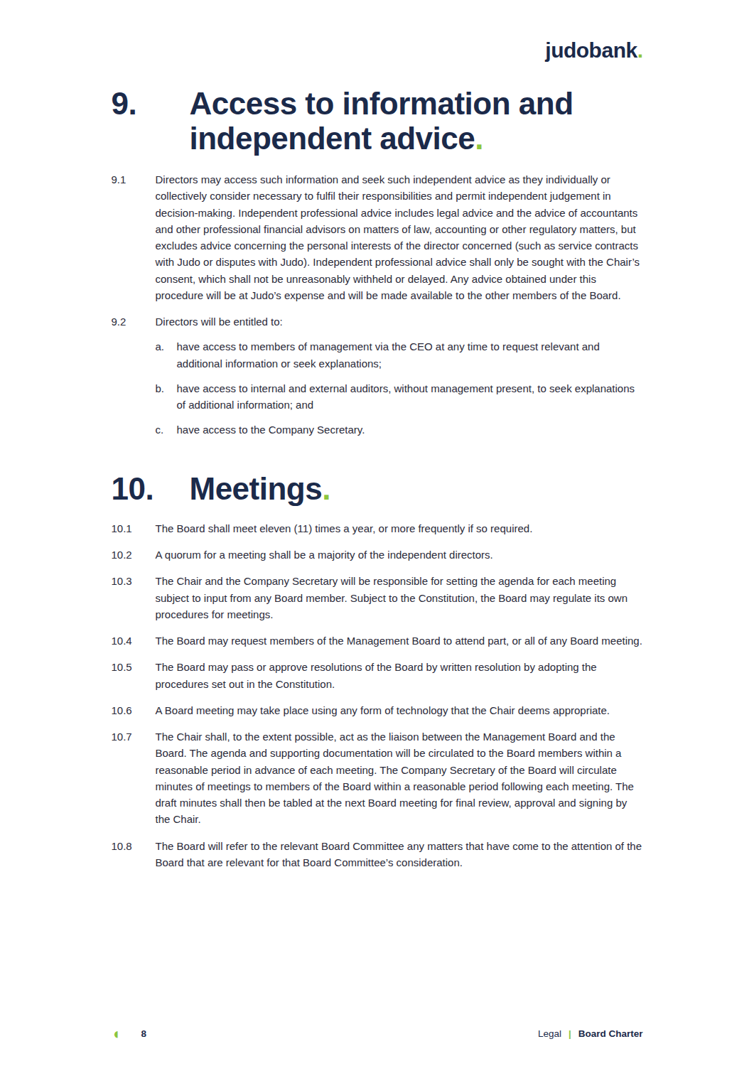judobank.
9. Access to information and independent advice.
9.1
Directors may access such information and seek such independent advice as they individually or collectively consider necessary to fulfil their responsibilities and permit independent judgement in decision-making. Independent professional advice includes legal advice and the advice of accountants and other professional financial advisors on matters of law, accounting or other regulatory matters, but excludes advice concerning the personal interests of the director concerned (such as service contracts with Judo or disputes with Judo). Independent professional advice shall only be sought with the Chair’s consent, which shall not be unreasonably withheld or delayed. Any advice obtained under this procedure will be at Judo’s expense and will be made available to the other members of the Board.
9.2
Directors will be entitled to:
a. have access to members of management via the CEO at any time to request relevant and additional information or seek explanations;
b. have access to internal and external auditors, without management present, to seek explanations of additional information; and
c. have access to the Company Secretary.
10. Meetings.
10.1
The Board shall meet eleven (11) times a year, or more frequently if so required.
10.2
A quorum for a meeting shall be a majority of the independent directors.
10.3
The Chair and the Company Secretary will be responsible for setting the agenda for each meeting subject to input from any Board member. Subject to the Constitution, the Board may regulate its own procedures for meetings.
10.4
The Board may request members of the Management Board to attend part, or all of any Board meeting.
10.5
The Board may pass or approve resolutions of the Board by written resolution by adopting the procedures set out in the Constitution.
10.6
A Board meeting may take place using any form of technology that the Chair deems appropriate.
10.7
The Chair shall, to the extent possible, act as the liaison between the Management Board and the Board. The agenda and supporting documentation will be circulated to the Board members within a reasonable period in advance of each meeting. The Company Secretary of the Board will circulate minutes of meetings to members of the Board within a reasonable period following each meeting. The draft minutes shall then be tabled at the next Board meeting for final review, approval and signing by the Chair.
10.8
The Board will refer to the relevant Board Committee any matters that have come to the attention of the Board that are relevant for that Board Committee’s consideration.
◖ 8
Legal | Board Charter